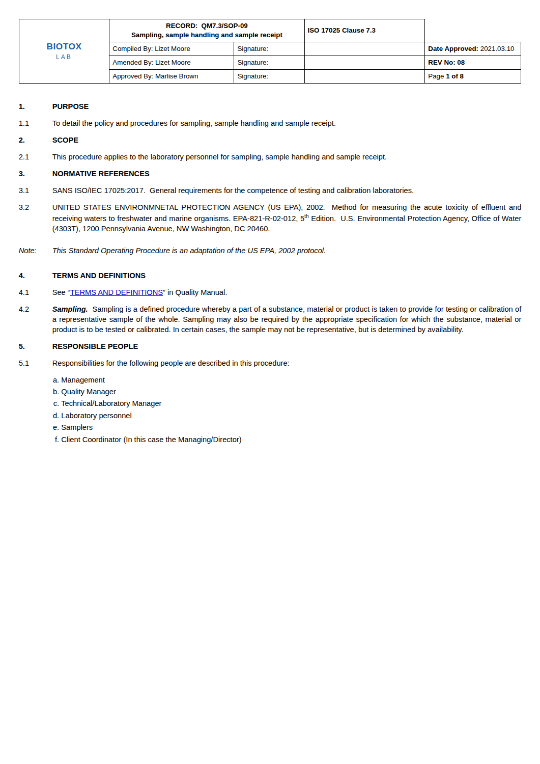| BIOTOX LAB | RECORD: QM7.3/SOP-09 Sampling, sample handling and sample receipt | ISO 17025 Clause 7.3 |
| Compiled By: Lizet Moore | Signature: | | Date Approved: 2021.03.10 |
| Amended By: Lizet Moore | Signature: | | REV No: 08 |
| Approved By: Marlise Brown | Signature: | | Page 1 of 8 |
1.
PURPOSE
1.1
To detail the policy and procedures for sampling, sample handling and sample receipt.
2.
SCOPE
2.1
This procedure applies to the laboratory personnel for sampling, sample handling and sample receipt.
3.
NORMATIVE REFERENCES
3.1
SANS ISO/IEC 17025:2017. General requirements for the competence of testing and calibration laboratories.
3.2
UNITED STATES ENVIRONMNETAL PROTECTION AGENCY (US EPA), 2002. Method for measuring the acute toxicity of effluent and receiving waters to freshwater and marine organisms. EPA-821-R-02-012, 5th Edition. U.S. Environmental Protection Agency, Office of Water (4303T), 1200 Pennsylvania Avenue, NW Washington, DC 20460.
Note:
This Standard Operating Procedure is an adaptation of the US EPA, 2002 protocol.
4.
TERMS AND DEFINITIONS
4.1
See “TERMS AND DEFINITIONS” in Quality Manual.
4.2
Sampling. Sampling is a defined procedure whereby a part of a substance, material or product is taken to provide for testing or calibration of a representative sample of the whole. Sampling may also be required by the appropriate specification for which the substance, material or product is to be tested or calibrated. In certain cases, the sample may not be representative, but is determined by availability.
5.
RESPONSIBLE PEOPLE
5.1
Responsibilities for the following people are described in this procedure:
Management
Quality Manager
Technical/Laboratory Manager
Laboratory personnel
Samplers
Client Coordinator (In this case the Managing/Director)